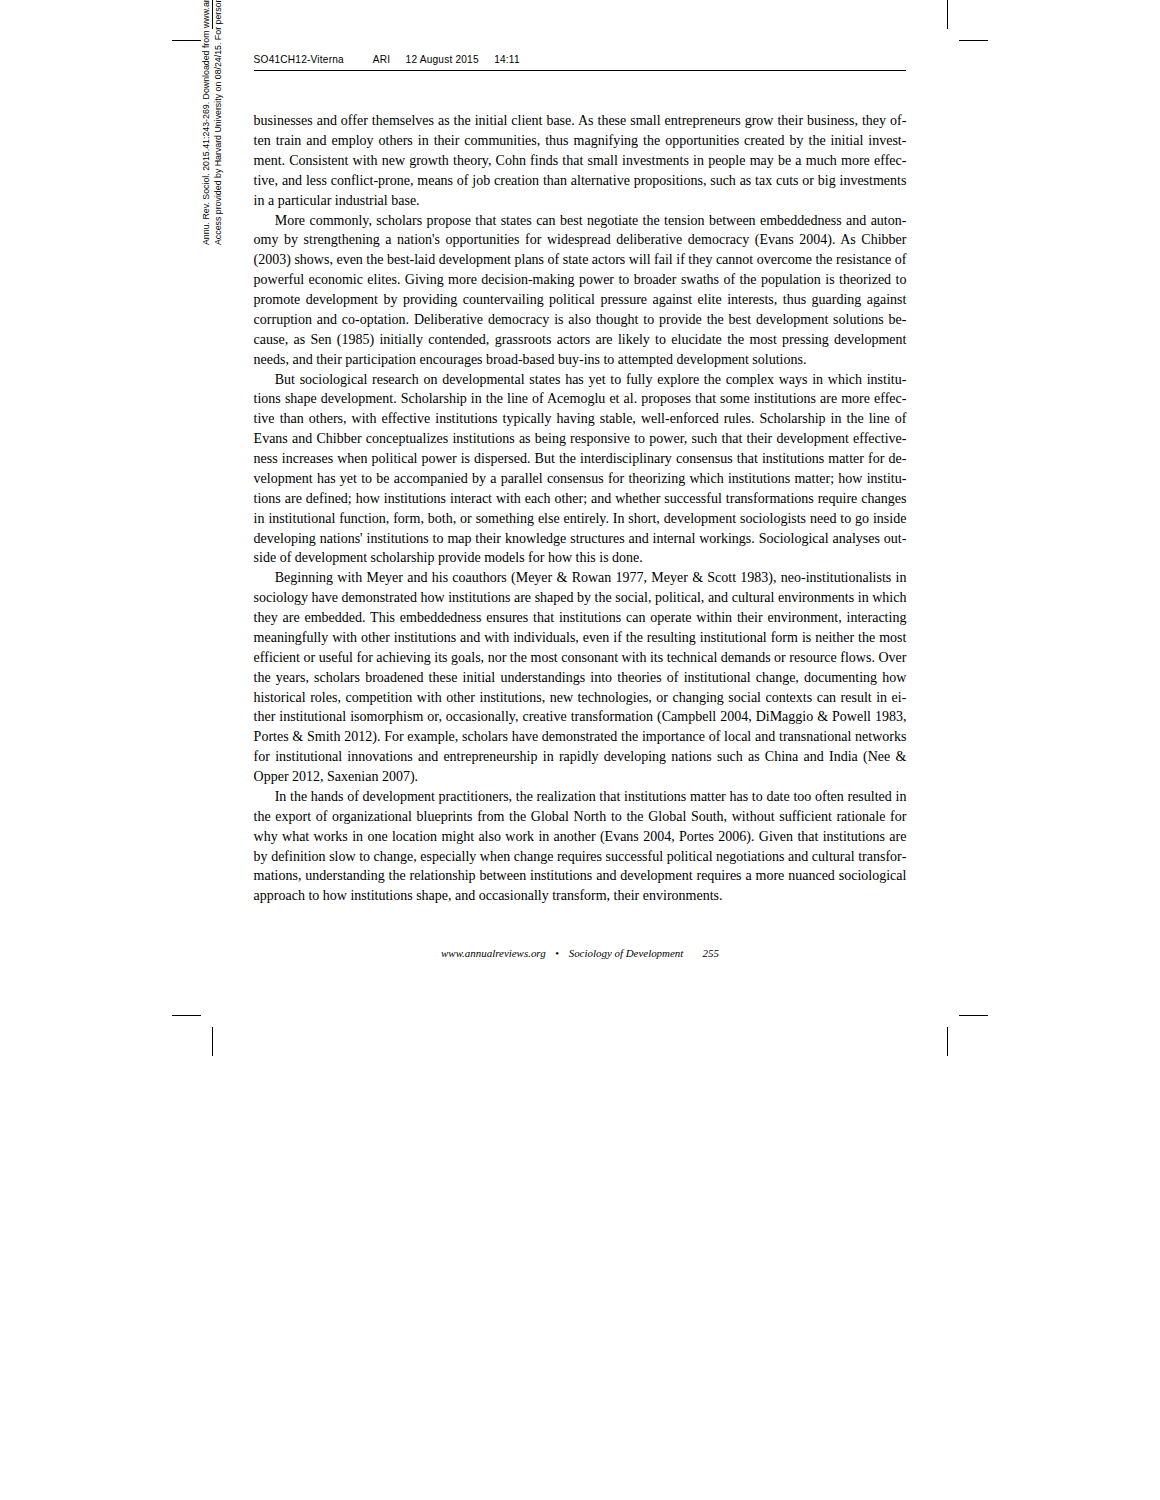SO41CH12-Viterna ARI 12 August 2015 14:11
Annu. Rev. Sociol. 2015.41:243-269. Downloaded from www.annualreviews.org
Access provided by Harvard University on 08/24/15. For personal use only.
businesses and offer themselves as the initial client base. As these small entrepreneurs grow their business, they often train and employ others in their communities, thus magnifying the opportunities created by the initial investment. Consistent with new growth theory, Cohn finds that small investments in people may be a much more effective, and less conflict-prone, means of job creation than alternative propositions, such as tax cuts or big investments in a particular industrial base.
More commonly, scholars propose that states can best negotiate the tension between embeddedness and autonomy by strengthening a nation's opportunities for widespread deliberative democracy (Evans 2004). As Chibber (2003) shows, even the best-laid development plans of state actors will fail if they cannot overcome the resistance of powerful economic elites. Giving more decision-making power to broader swaths of the population is theorized to promote development by providing countervailing political pressure against elite interests, thus guarding against corruption and co-optation. Deliberative democracy is also thought to provide the best development solutions because, as Sen (1985) initially contended, grassroots actors are likely to elucidate the most pressing development needs, and their participation encourages broad-based buy-ins to attempted development solutions.
But sociological research on developmental states has yet to fully explore the complex ways in which institutions shape development. Scholarship in the line of Acemoglu et al. proposes that some institutions are more effective than others, with effective institutions typically having stable, well-enforced rules. Scholarship in the line of Evans and Chibber conceptualizes institutions as being responsive to power, such that their development effectiveness increases when political power is dispersed. But the interdisciplinary consensus that institutions matter for development has yet to be accompanied by a parallel consensus for theorizing which institutions matter; how institutions are defined; how institutions interact with each other; and whether successful transformations require changes in institutional function, form, both, or something else entirely. In short, development sociologists need to go inside developing nations' institutions to map their knowledge structures and internal workings. Sociological analyses outside of development scholarship provide models for how this is done.
Beginning with Meyer and his coauthors (Meyer & Rowan 1977, Meyer & Scott 1983), neo-institutionalists in sociology have demonstrated how institutions are shaped by the social, political, and cultural environments in which they are embedded. This embeddedness ensures that institutions can operate within their environment, interacting meaningfully with other institutions and with individuals, even if the resulting institutional form is neither the most efficient or useful for achieving its goals, nor the most consonant with its technical demands or resource flows. Over the years, scholars broadened these initial understandings into theories of institutional change, documenting how historical roles, competition with other institutions, new technologies, or changing social contexts can result in either institutional isomorphism or, occasionally, creative transformation (Campbell 2004, DiMaggio & Powell 1983, Portes & Smith 2012). For example, scholars have demonstrated the importance of local and transnational networks for institutional innovations and entrepreneurship in rapidly developing nations such as China and India (Nee & Opper 2012, Saxenian 2007).
In the hands of development practitioners, the realization that institutions matter has to date too often resulted in the export of organizational blueprints from the Global North to the Global South, without sufficient rationale for why what works in one location might also work in another (Evans 2004, Portes 2006). Given that institutions are by definition slow to change, especially when change requires successful political negotiations and cultural transformations, understanding the relationship between institutions and development requires a more nuanced sociological approach to how institutions shape, and occasionally transform, their environments.
www.annualreviews.org•Sociology of Development 255